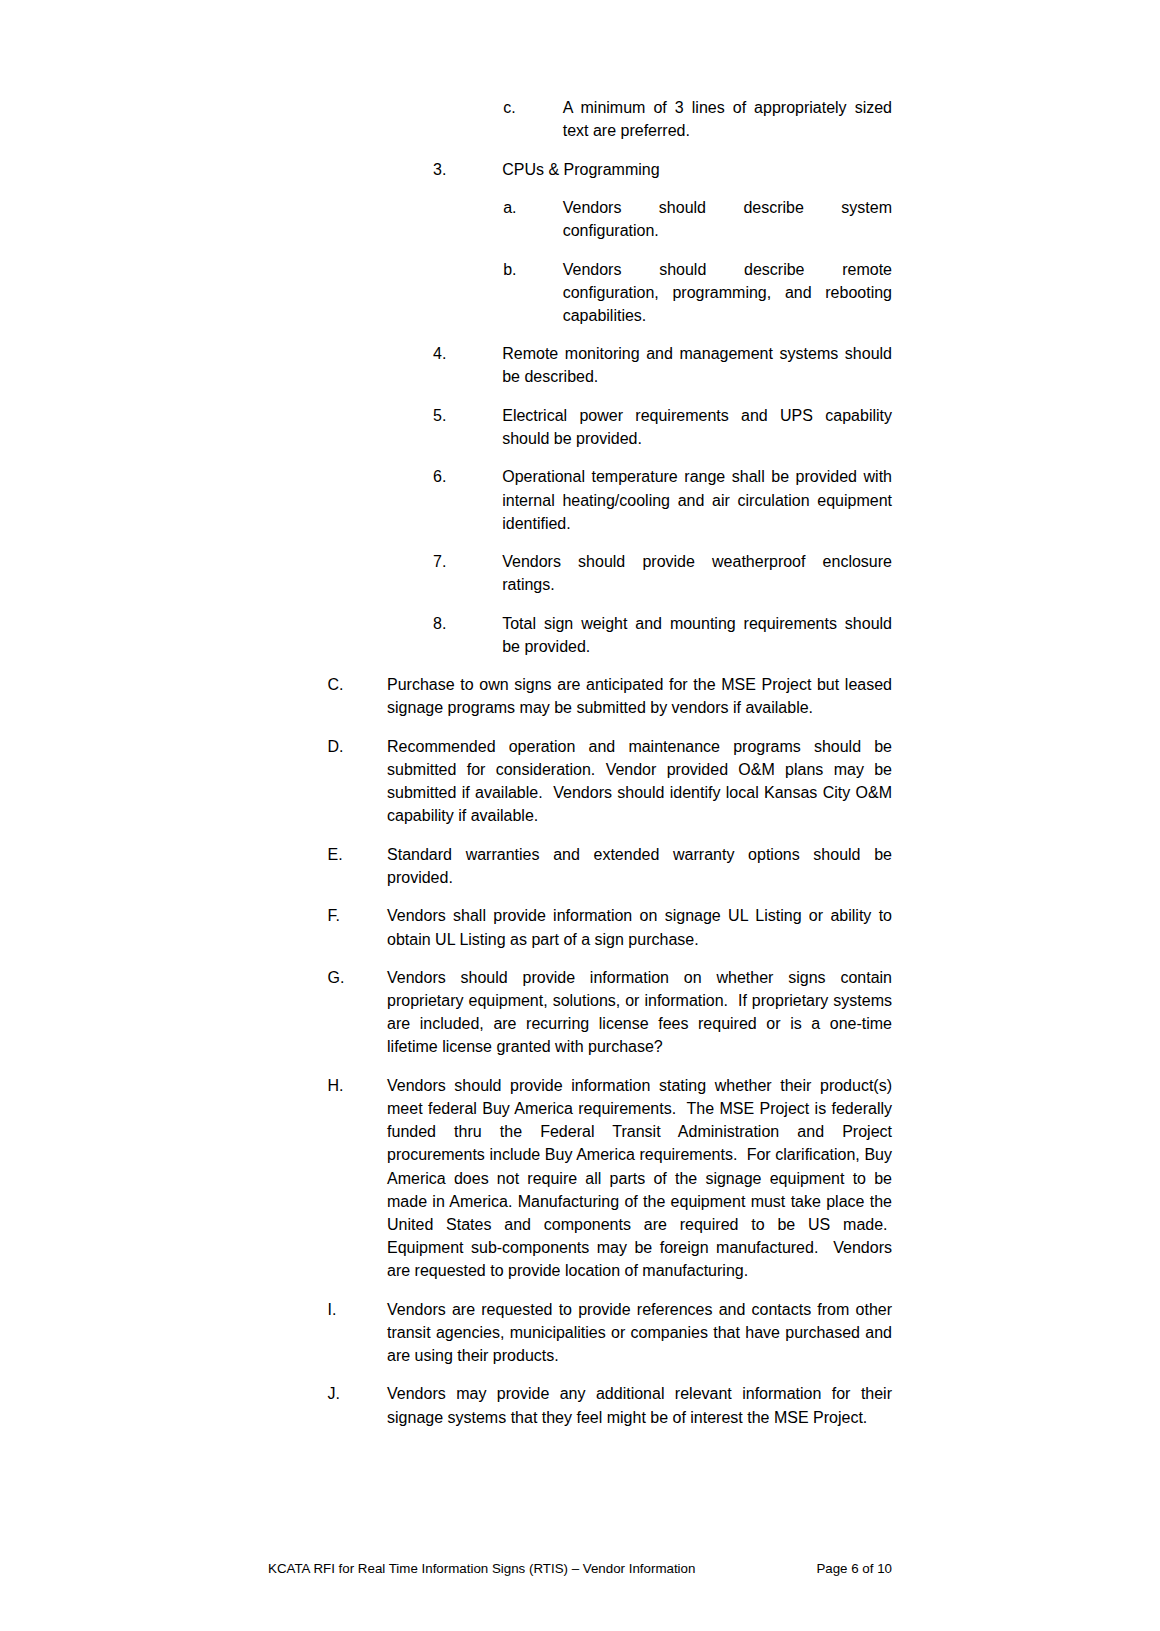c.
A minimum of 3 lines of appropriately sized text are preferred.
3.
CPUs & Programming
a.
Vendors should describe system configuration.
b.
Vendors should describe remote configuration, programming, and rebooting capabilities.
4.
Remote monitoring and management systems should be described.
5.
Electrical power requirements and UPS capability should be provided.
6.
Operational temperature range shall be provided with internal heating/cooling and air circulation equipment identified.
7.
Vendors should provide weatherproof enclosure ratings.
8.
Total sign weight and mounting requirements should be provided.
C.
Purchase to own signs are anticipated for the MSE Project but leased signage programs may be submitted by vendors if available.
D.
Recommended operation and maintenance programs should be submitted for consideration. Vendor provided O&M plans may be submitted if available. Vendors should identify local Kansas City O&M capability if available.
E.
Standard warranties and extended warranty options should be provided.
F.
Vendors shall provide information on signage UL Listing or ability to obtain UL Listing as part of a sign purchase.
G.
Vendors should provide information on whether signs contain proprietary equipment, solutions, or information. If proprietary systems are included, are recurring license fees required or is a one-time lifetime license granted with purchase?
H.
Vendors should provide information stating whether their product(s) meet federal Buy America requirements. The MSE Project is federally funded thru the Federal Transit Administration and Project procurements include Buy America requirements. For clarification, Buy America does not require all parts of the signage equipment to be made in America. Manufacturing of the equipment must take place the United States and components are required to be US made. Equipment sub-components may be foreign manufactured. Vendors are requested to provide location of manufacturing.
I.
Vendors are requested to provide references and contacts from other transit agencies, municipalities or companies that have purchased and are using their products.
J.
Vendors may provide any additional relevant information for their signage systems that they feel might be of interest the MSE Project.
KCATA RFI for Real Time Information Signs (RTIS) – Vendor Information
Page 6 of 10